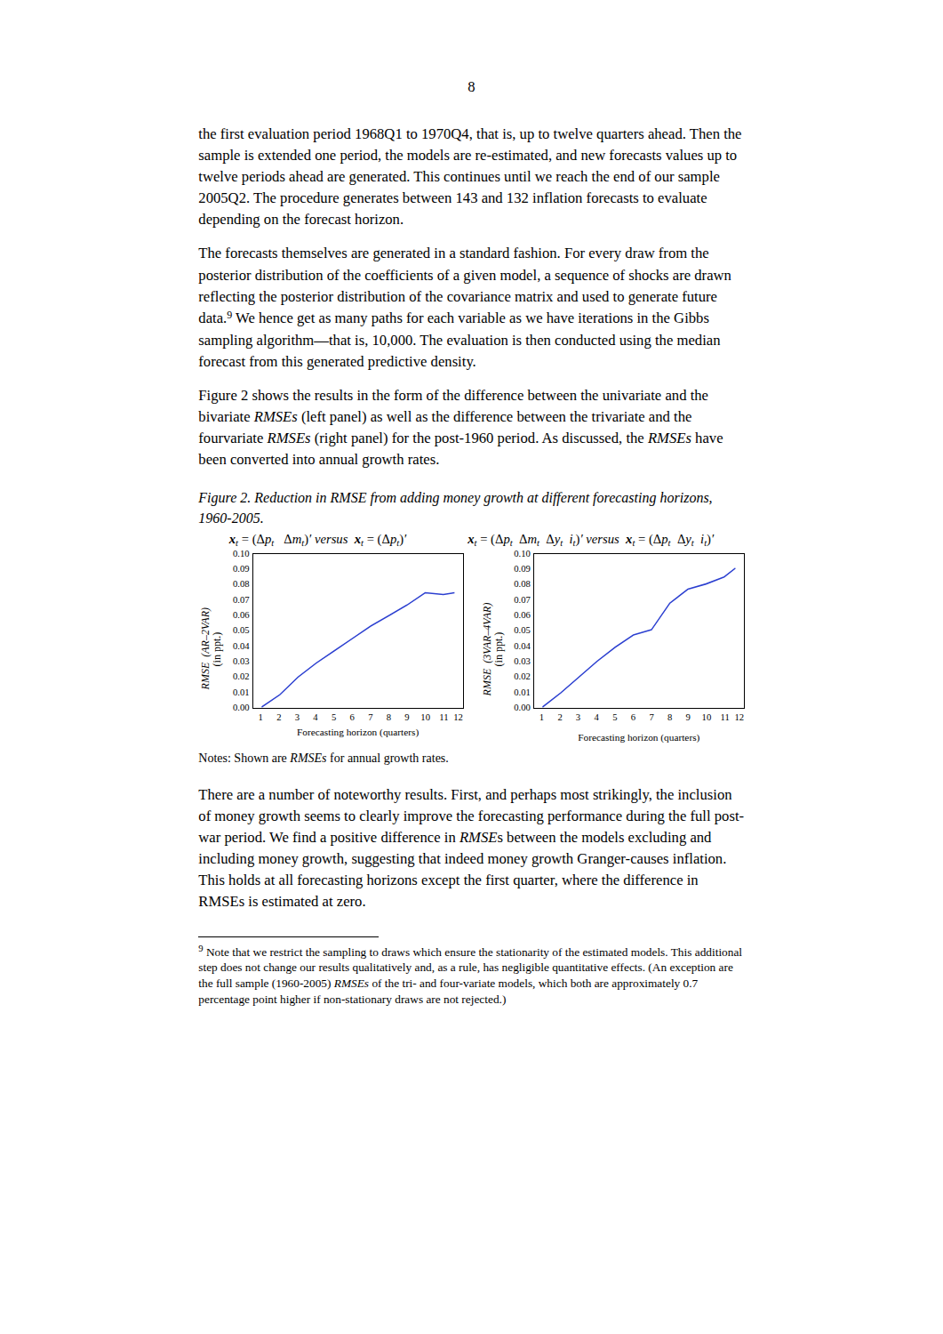8
the first evaluation period 1968Q1 to 1970Q4, that is, up to twelve quarters ahead. Then the sample is extended one period, the models are re-estimated, and new forecasts values up to twelve periods ahead are generated. This continues until we reach the end of our sample 2005Q2. The procedure generates between 143 and 132 inflation forecasts to evaluate depending on the forecast horizon.
The forecasts themselves are generated in a standard fashion. For every draw from the posterior distribution of the coefficients of a given model, a sequence of shocks are drawn reflecting the posterior distribution of the covariance matrix and used to generate future data.9 We hence get as many paths for each variable as we have iterations in the Gibbs sampling algorithm—that is, 10,000. The evaluation is then conducted using the median forecast from this generated predictive density.
Figure 2 shows the results in the form of the difference between the univariate and the bivariate RMSEs (left panel) as well as the difference between the trivariate and the fourvariate RMSEs (right panel) for the post-1960 period. As discussed, the RMSEs have been converted into annual growth rates.
Figure 2. Reduction in RMSE from adding money growth at different forecasting horizons, 1960-2005.
xt = (Δpt Δmt)′ versus xt = (Δpt)′ xt = (Δpt Δmt Δyt it)′ versus xt = (Δpt Δyt it)′
RMSE (AR–2VAR)
(in ppt.)
0.10 0.09 0.08 0.07 0.06 0.05 0.04 0.03 0.02 0.01 0.00
1 2 3 4 5 6 7 8 9 10 11 12
Forecasting horizon (quarters)
RMSE (3VAR–4VAR)
(in ppt.)
0.10 0.09 0.08 0.07 0.06 0.05 0.04 0.03 0.02 0.01 0.00
1 2 3 4 5 6 7 8 9 10 11 12
Forecasting horizon (quarters)
Notes: Shown are RMSEs for annual growth rates.
There are a number of noteworthy results. First, and perhaps most strikingly, the inclusion of money growth seems to clearly improve the forecasting performance during the full post-war period. We find a positive difference in RMSEs between the models excluding and including money growth, suggesting that indeed money growth Granger-causes inflation. This holds at all forecasting horizons except the first quarter, where the difference in RMSEs is estimated at zero.
9 Note that we restrict the sampling to draws which ensure the stationarity of the estimated models. This additional step does not change our results qualitatively and, as a rule, has negligible quantitative effects. (An exception are the full sample (1960-2005) RMSEs of the tri- and four-variate models, which both are approximately 0.7 percentage point higher if non-stationary draws are not rejected.)